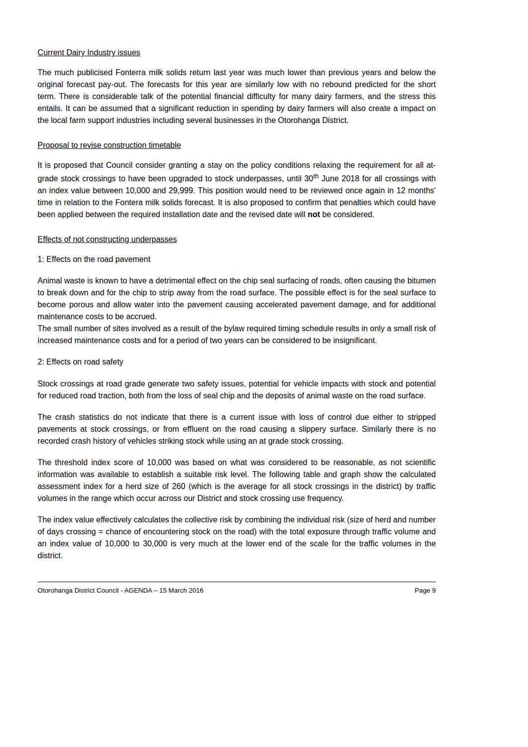Current Dairy Industry issues
The much publicised Fonterra milk solids return last year was much lower than previous years and below the original forecast pay-out. The forecasts for this year are similarly low with no rebound predicted for the short term. There is considerable talk of the potential financial difficulty for many dairy farmers, and the stress this entails. It can be assumed that a significant reduction in spending by dairy farmers will also create a impact on the local farm support industries including several businesses in the Otorohanga District.
Proposal to revise construction timetable
It is proposed that Council consider granting a stay on the policy conditions relaxing the requirement for all at-grade stock crossings to have been upgraded to stock underpasses, until 30th June 2018 for all crossings with an index value between 10,000 and 29,999. This position would need to be reviewed once again in 12 months' time in relation to the Fontera milk solids forecast. It is also proposed to confirm that penalties which could have been applied between the required installation date and the revised date will not be considered.
Effects of not constructing underpasses
1: Effects on the road pavement
Animal waste is known to have a detrimental effect on the chip seal surfacing of roads, often causing the bitumen to break down and for the chip to strip away from the road surface. The possible effect is for the seal surface to become porous and allow water into the pavement causing accelerated pavement damage, and for additional maintenance costs to be accrued.
The small number of sites involved as a result of the bylaw required timing schedule results in only a small risk of increased maintenance costs and for a period of two years can be considered to be insignificant.
2: Effects on road safety
Stock crossings at road grade generate two safety issues, potential for vehicle impacts with stock and potential for reduced road traction, both from the loss of seal chip and the deposits of animal waste on the road surface.
The crash statistics do not indicate that there is a current issue with loss of control due either to stripped pavements at stock crossings, or from effluent on the road causing a slippery surface. Similarly there is no recorded crash history of vehicles striking stock while using an at grade stock crossing.
The threshold index score of 10,000 was based on what was considered to be reasonable, as not scientific information was available to establish a suitable risk level. The following table and graph show the calculated assessment index for a herd size of 260 (which is the average for all stock crossings in the district) by traffic volumes in the range which occur across our District and stock crossing use frequency.
The index value effectively calculates the collective risk by combining the individual risk (size of herd and number of days crossing = chance of encountering stock on the road) with the total exposure through traffic volume and an index value of 10,000 to 30,000 is very much at the lower end of the scale for the traffic volumes in the district.
Otorohanga District Council - AGENDA – 15 March 2016 Page 9